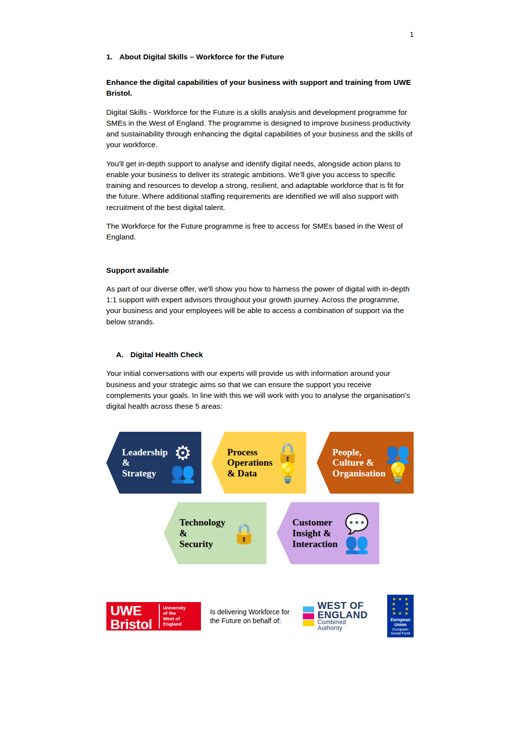1
1. About Digital Skills – Workforce for the Future
Enhance the digital capabilities of your business with support and training from UWE Bristol.
Digital Skills - Workforce for the Future is a skills analysis and development programme for SMEs in the West of England. The programme is designed to improve business productivity and sustainability through enhancing the digital capabilities of your business and the skills of your workforce.
You'll get in-depth support to analyse and identify digital needs, alongside action plans to enable your business to deliver its strategic ambitions. We’ll give you access to specific training and resources to develop a strong, resilient, and adaptable workforce that is fit for the future. Where additional staffing requirements are identified we will also support with recruitment of the best digital talent.
The Workforce for the Future programme is free to access for SMEs based in the West of England.
Support available
As part of our diverse offer, we'll show you how to harness the power of digital with in-depth 1:1 support with expert advisors throughout your growth journey. Across the programme, your business and your employees will be able to access a combination of support via the below strands.
A. Digital Health Check
Your initial conversations with our experts will provide us with information around your business and your strategic aims so that we can ensure the support you receive complements your goals. In line with this we will work with you to analyse the organisation’s digital health across these 5 areas:
Leadership
&
Strategy
⚙👥
Process
Operations
& Data
🔒💡
People,
Culture &
Organisation
👥💡
Technology
&
Security
🔒
Customer
Insight &
Interaction
💬👥
UWEBristol
University
of the
West of
England
Is delivering Workforce for the Future on behalf of:
WEST OF
ENGLAND
Combined Authority
★ ★ ★
★ ★
★ ★
★ ★ ★
European UnionEuropean
Social Fund